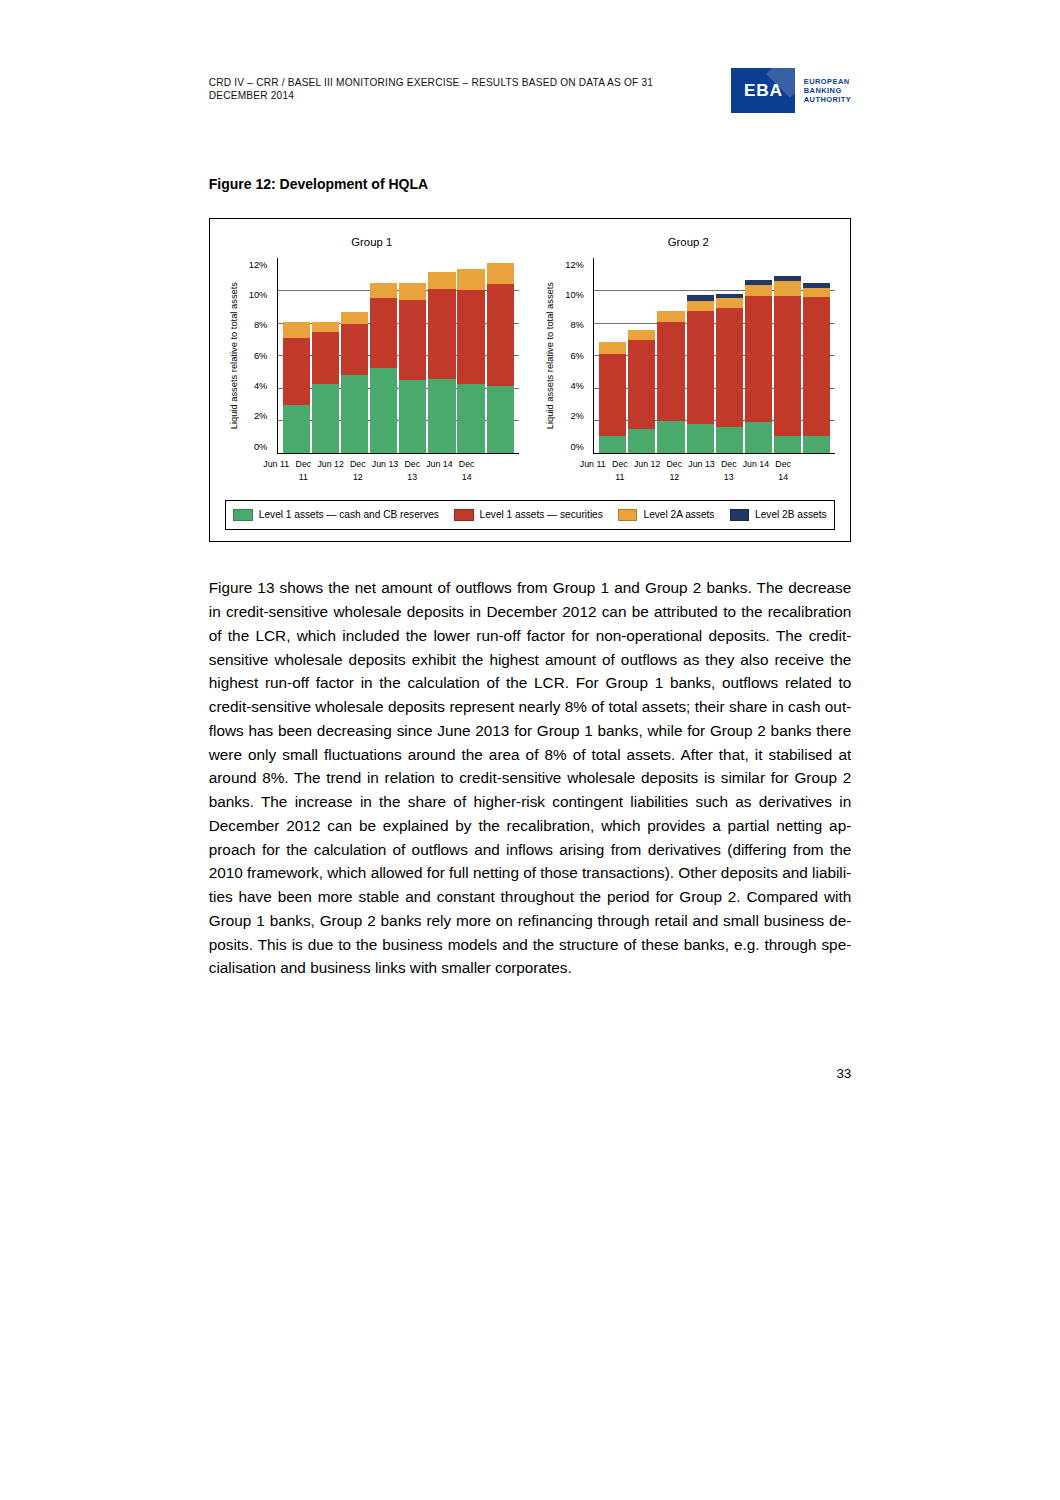CRD IV – CRR / Basel III monitoring exercise – Results based on data as of 31 December 2014
EBA
European
Banking
Authority
Figure 12: Development of HQLA
Group 1
Liquid assets relative to total assets
12% 10% 8% 6% 4% 2% 0%
Jun 11 Dec 11 Jun 12 Dec 12 Jun 13 Dec 13 Jun 14 Dec 14
Group 2
Liquid assets relative to total assets
12% 10% 8% 6% 4% 2% 0%
Jun 11 Dec 11 Jun 12 Dec 12 Jun 13 Dec 13 Jun 14 Dec 14
Level 1 assets — cash and CB reserves
Level 1 assets — securities
Level 2A assets
Level 2B assets
Figure 13 shows the net amount of outflows from Group 1 and Group 2 banks. The decrease in credit-sensitive wholesale deposits in December 2012 can be attributed to the recalibration of the LCR, which included the lower run-off factor for non-operational deposits. The credit-sensitive wholesale deposits exhibit the highest amount of outflows as they also receive the highest run-off factor in the calculation of the LCR. For Group 1 banks, outflows related to credit-sensitive wholesale deposits represent nearly 8% of total assets; their share in cash outflows has been decreasing since June 2013 for Group 1 banks, while for Group 2 banks there were only small fluctuations around the area of 8% of total assets. After that, it stabilised at around 8%. The trend in relation to credit-sensitive wholesale deposits is similar for Group 2 banks. The increase in the share of higher-risk contingent liabilities such as derivatives in December 2012 can be explained by the recalibration, which provides a partial netting approach for the calculation of outflows and inflows arising from derivatives (differing from the 2010 framework, which allowed for full netting of those transactions). Other deposits and liabilities have been more stable and constant throughout the period for Group 2. Compared with Group 1 banks, Group 2 banks rely more on refinancing through retail and small business deposits. This is due to the business models and the structure of these banks, e.g. through specialisation and business links with smaller corporates.
33